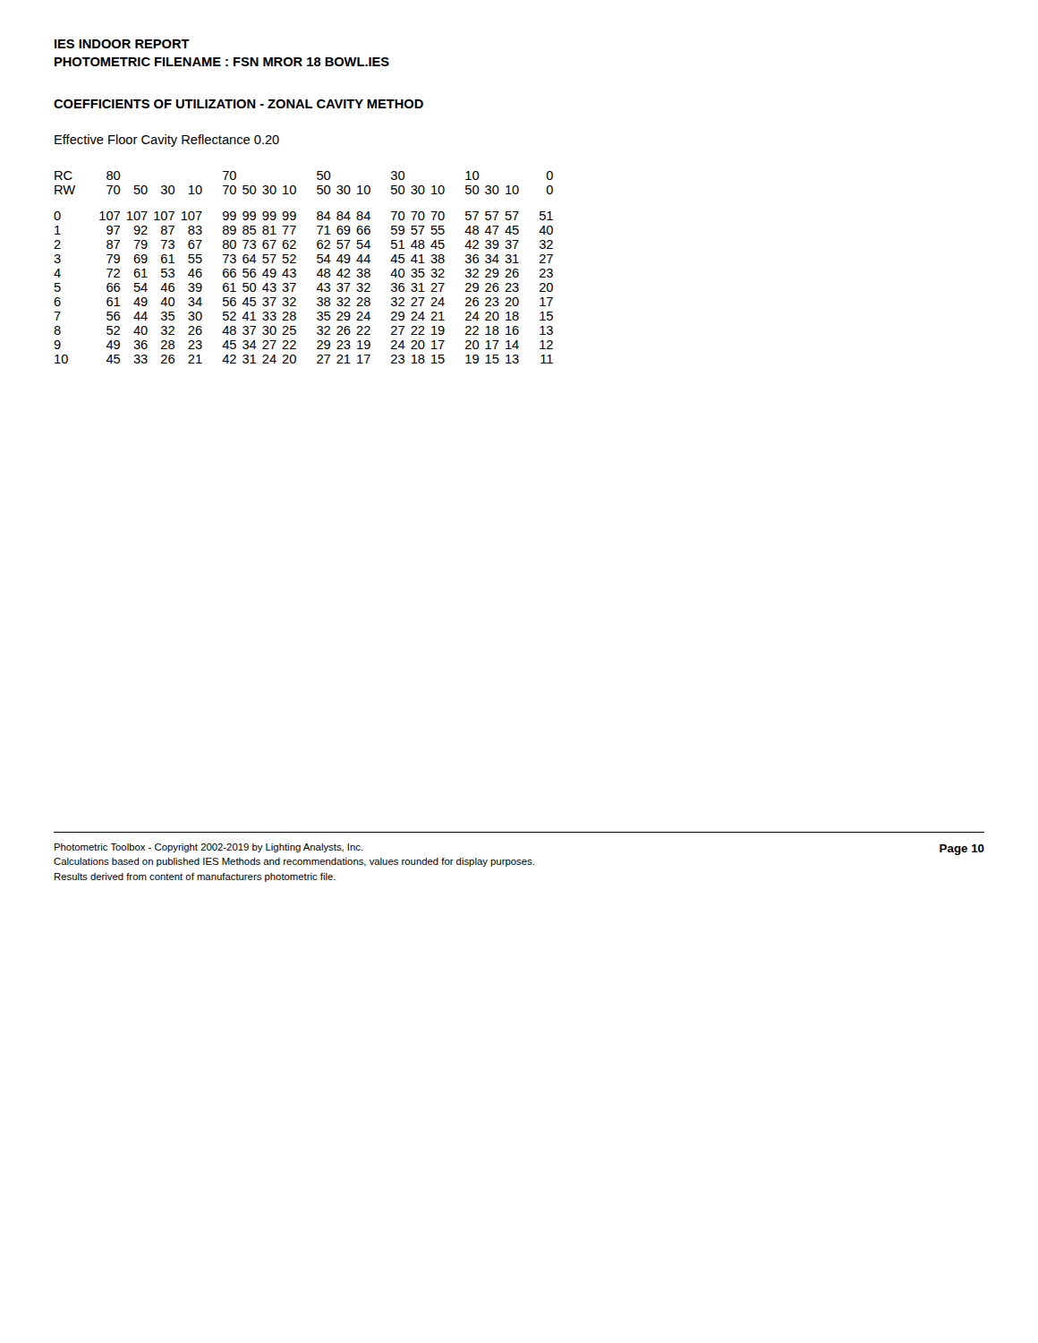IES INDOOR REPORT
PHOTOMETRIC FILENAME : FSN MROR 18 BOWL.IES
COEFFICIENTS OF UTILIZATION - ZONAL CAVITY METHOD
Effective Floor Cavity Reflectance 0.20
| RC | 80 | | | | 70 | | | | 50 | | | 30 | | | 10 | | | 0 |
| --- | --- | --- | --- | --- | --- | --- | --- | --- | --- | --- | --- | --- | --- | --- | --- | --- | --- | --- |
| RW | 70 | 50 | 30 | 10 | 70 | 50 | 30 | 10 | 50 | 30 | 10 | 50 | 30 | 10 | 50 | 30 | 10 | 0 |
| 0 | 107 | 107 | 107 | 107 | 99 | 99 | 99 | 99 | 84 | 84 | 84 | 70 | 70 | 70 | 57 | 57 | 57 | 51 |
| 1 | 97 | 92 | 87 | 83 | 89 | 85 | 81 | 77 | 71 | 69 | 66 | 59 | 57 | 55 | 48 | 47 | 45 | 40 |
| 2 | 87 | 79 | 73 | 67 | 80 | 73 | 67 | 62 | 62 | 57 | 54 | 51 | 48 | 45 | 42 | 39 | 37 | 32 |
| 3 | 79 | 69 | 61 | 55 | 73 | 64 | 57 | 52 | 54 | 49 | 44 | 45 | 41 | 38 | 36 | 34 | 31 | 27 |
| 4 | 72 | 61 | 53 | 46 | 66 | 56 | 49 | 43 | 48 | 42 | 38 | 40 | 35 | 32 | 32 | 29 | 26 | 23 |
| 5 | 66 | 54 | 46 | 39 | 61 | 50 | 43 | 37 | 43 | 37 | 32 | 36 | 31 | 27 | 29 | 26 | 23 | 20 |
| 6 | 61 | 49 | 40 | 34 | 56 | 45 | 37 | 32 | 38 | 32 | 28 | 32 | 27 | 24 | 26 | 23 | 20 | 17 |
| 7 | 56 | 44 | 35 | 30 | 52 | 41 | 33 | 28 | 35 | 29 | 24 | 29 | 24 | 21 | 24 | 20 | 18 | 15 |
| 8 | 52 | 40 | 32 | 26 | 48 | 37 | 30 | 25 | 32 | 26 | 22 | 27 | 22 | 19 | 22 | 18 | 16 | 13 |
| 9 | 49 | 36 | 28 | 23 | 45 | 34 | 27 | 22 | 29 | 23 | 19 | 24 | 20 | 17 | 20 | 17 | 14 | 12 |
| 10 | 45 | 33 | 26 | 21 | 42 | 31 | 24 | 20 | 27 | 21 | 17 | 23 | 18 | 15 | 19 | 15 | 13 | 11 |
Page 10 Photometric Toolbox - Copyright 2002-2019 by Lighting Analysts, Inc.
Calculations based on published IES Methods and recommendations, values rounded for display purposes.
Results derived from content of manufacturers photometric file.